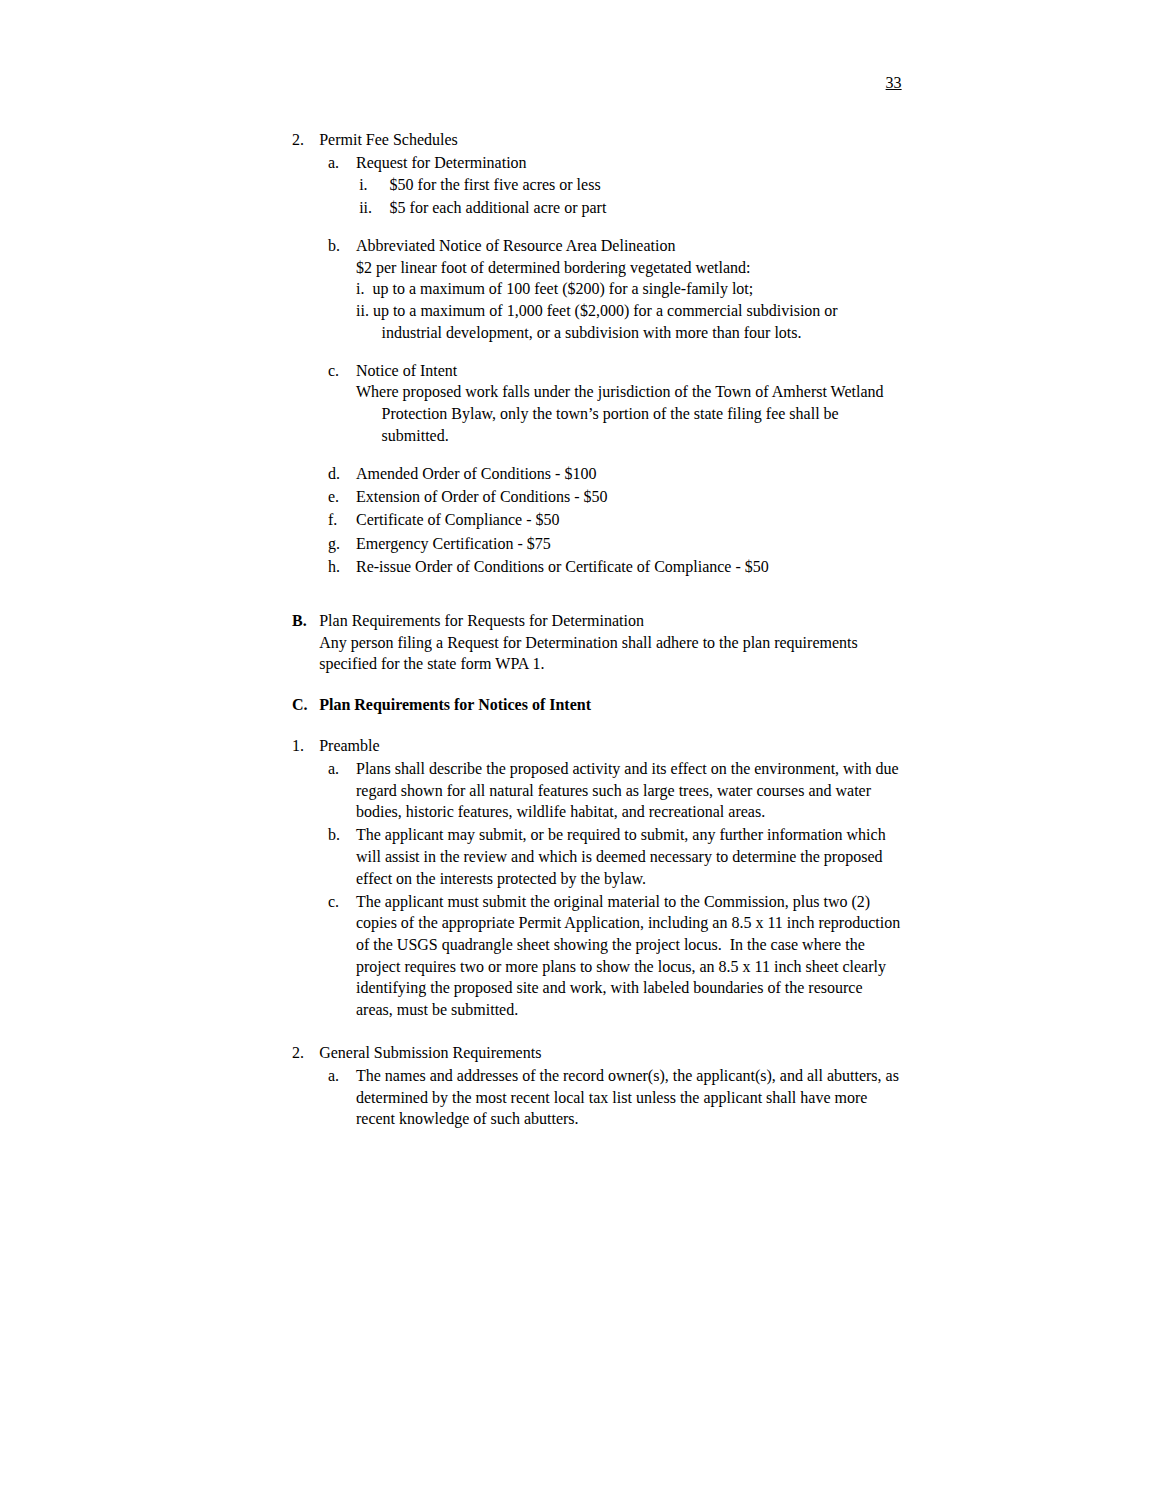33
2. Permit Fee Schedules
a. Request for Determination
i.$50 for the first five acres or less
ii.$5 for each additional acre or part
b. Abbreviated Notice of Resource Area Delineation $2 per linear foot of determined bordering vegetated wetland: i. up to a maximum of 100 feet ($200) for a single-family lot; ii. up to a maximum of 1,000 feet ($2,000) for a commercial subdivision or industrial development, or a subdivision with more than four lots.
c. Notice of Intent Where proposed work falls under the jurisdiction of the Town of Amherst Wetland Protection Bylaw, only the town’s portion of the state filing fee shall be submitted.
d. Amended Order of Conditions - $100
e. Extension of Order of Conditions - $50
f. Certificate of Compliance - $50
g. Emergency Certification - $75
h. Re-issue Order of Conditions or Certificate of Compliance - $50
B. Plan Requirements for Requests for Determination Any person filing a Request for Determination shall adhere to the plan requirements specified for the state form WPA 1.
C. Plan Requirements for Notices of Intent
1. Preamble
a. Plans shall describe the proposed activity and its effect on the environment, with due regard shown for all natural features such as large trees, water courses and water bodies, historic features, wildlife habitat, and recreational areas.
b. The applicant may submit, or be required to submit, any further information which will assist in the review and which is deemed necessary to determine the proposed effect on the interests protected by the bylaw.
c. The applicant must submit the original material to the Commission, plus two (2) copies of the appropriate Permit Application, including an 8.5 x 11 inch reproduction of the USGS quadrangle sheet showing the project locus. In the case where the project requires two or more plans to show the locus, an 8.5 x 11 inch sheet clearly identifying the proposed site and work, with labeled boundaries of the resource areas, must be submitted.
2. General Submission Requirements
a. The names and addresses of the record owner(s), the applicant(s), and all abutters, as determined by the most recent local tax list unless the applicant shall have more recent knowledge of such abutters.